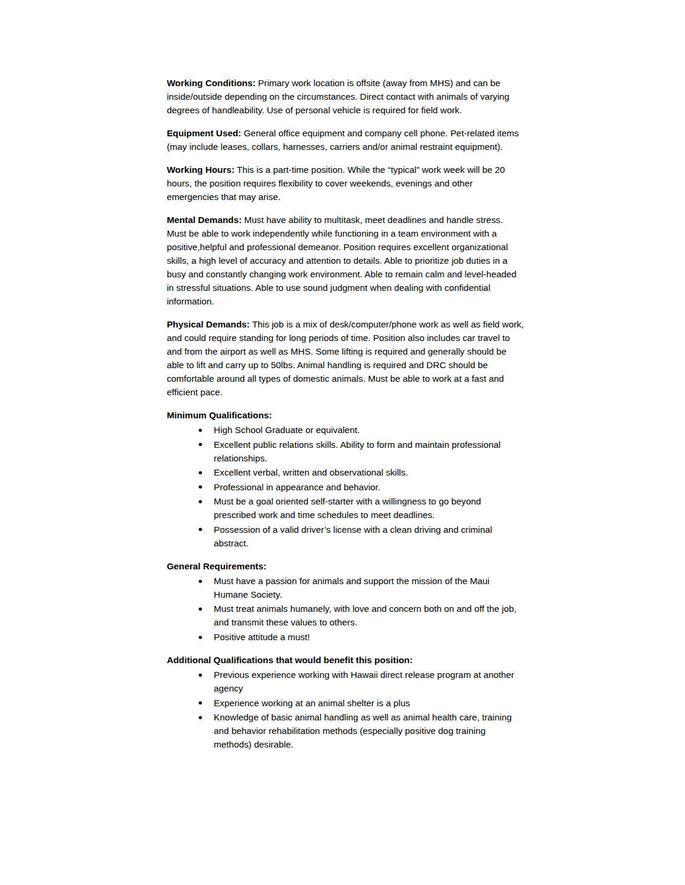Working Conditions: Primary work location is offsite (away from MHS) and can be inside/outside depending on the circumstances. Direct contact with animals of varying degrees of handleability. Use of personal vehicle is required for field work.
Equipment Used: General office equipment and company cell phone. Pet-related items (may include leases, collars, harnesses, carriers and/or animal restraint equipment).
Working Hours: This is a part-time position. While the “typical” work week will be 20 hours, the position requires flexibility to cover weekends, evenings and other emergencies that may arise.
Mental Demands: Must have ability to multitask, meet deadlines and handle stress. Must be able to work independently while functioning in a team environment with a positive,helpful and professional demeanor. Position requires excellent organizational skills, a high level of accuracy and attention to details. Able to prioritize job duties in a busy and constantly changing work environment. Able to remain calm and level-headed in stressful situations. Able to use sound judgment when dealing with confidential information.
Physical Demands: This job is a mix of desk/computer/phone work as well as field work, and could require standing for long periods of time. Position also includes car travel to and from the airport as well as MHS. Some lifting is required and generally should be able to lift and carry up to 50lbs. Animal handling is required and DRC should be comfortable around all types of domestic animals. Must be able to work at a fast and efficient pace.
Minimum Qualifications:
High School Graduate or equivalent.
Excellent public relations skills. Ability to form and maintain professional relationships.
Excellent verbal, written and observational skills.
Professional in appearance and behavior.
Must be a goal oriented self-starter with a willingness to go beyond prescribed work and time schedules to meet deadlines.
Possession of a valid driver’s license with a clean driving and criminal abstract.
General Requirements:
Must have a passion for animals and support the mission of the Maui Humane Society.
Must treat animals humanely, with love and concern both on and off the job, and transmit these values to others.
Positive attitude a must!
Additional Qualifications that would benefit this position:
Previous experience working with Hawaii direct release program at another agency
Experience working at an animal shelter is a plus
Knowledge of basic animal handling as well as animal health care, training and behavior rehabilitation methods (especially positive dog training methods) desirable.